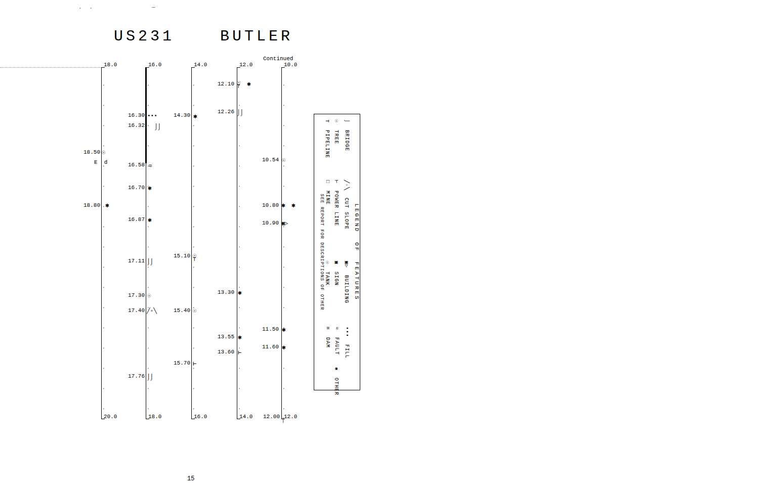. .
—
US231 BUTLER
Continued
.
.
.
.
.
.
.
.
.
.
.
.
.
.
.
.
.
18.0
20.0
18.50
☉
E d
18.80
✱
.
.
.
.
.
.
.
.
.
.
.
.
.
.
.
.
.
16.0
18.0
16.30
•••
16.32
⌡⌡
16.58
≈
16.70
✱
16.87
✱
17.11
⌡⌡
17.30
☉
17.40
╱▫╲
17.76
⌡⌡
.
.
.
.
.
.
.
.
.
.
.
.
.
.
.
.
.
14.0
16.0
14.30
✱
15.10
☉
⊤
15.40
☉
15.70
⊢
.
.
.
.
.
.
.
.
.
.
.
.
.
.
.
.
.
12.0
14.0
12.10
☉
⊤
✱
12.26
⌡⌡
13.30
✱
13.55
✱
13.60
⊢
.
.
.
.
.
.
.
.
.
.
.
.
.
.
.
.
.
10.0
12.00
12.0
†
10.54
☉
10.80
✱
✱
10.90
▣▷
11.50
✱
11.60
✱
LEGEND OF FEATURES
⌡ BRIDGE
╱▫╲ CUT SLOPE
▣▷ BUILDING
••• FILL
☉ TREE
⊢ POWER LINE
▣ SIGN
≈ FAULT
⊤ PIPELINE
□ MINE
☉ TANK
≡ DAM
✱ OTHER
SEE REPORT FOR DESCRIPTIONS OF OTHER
15